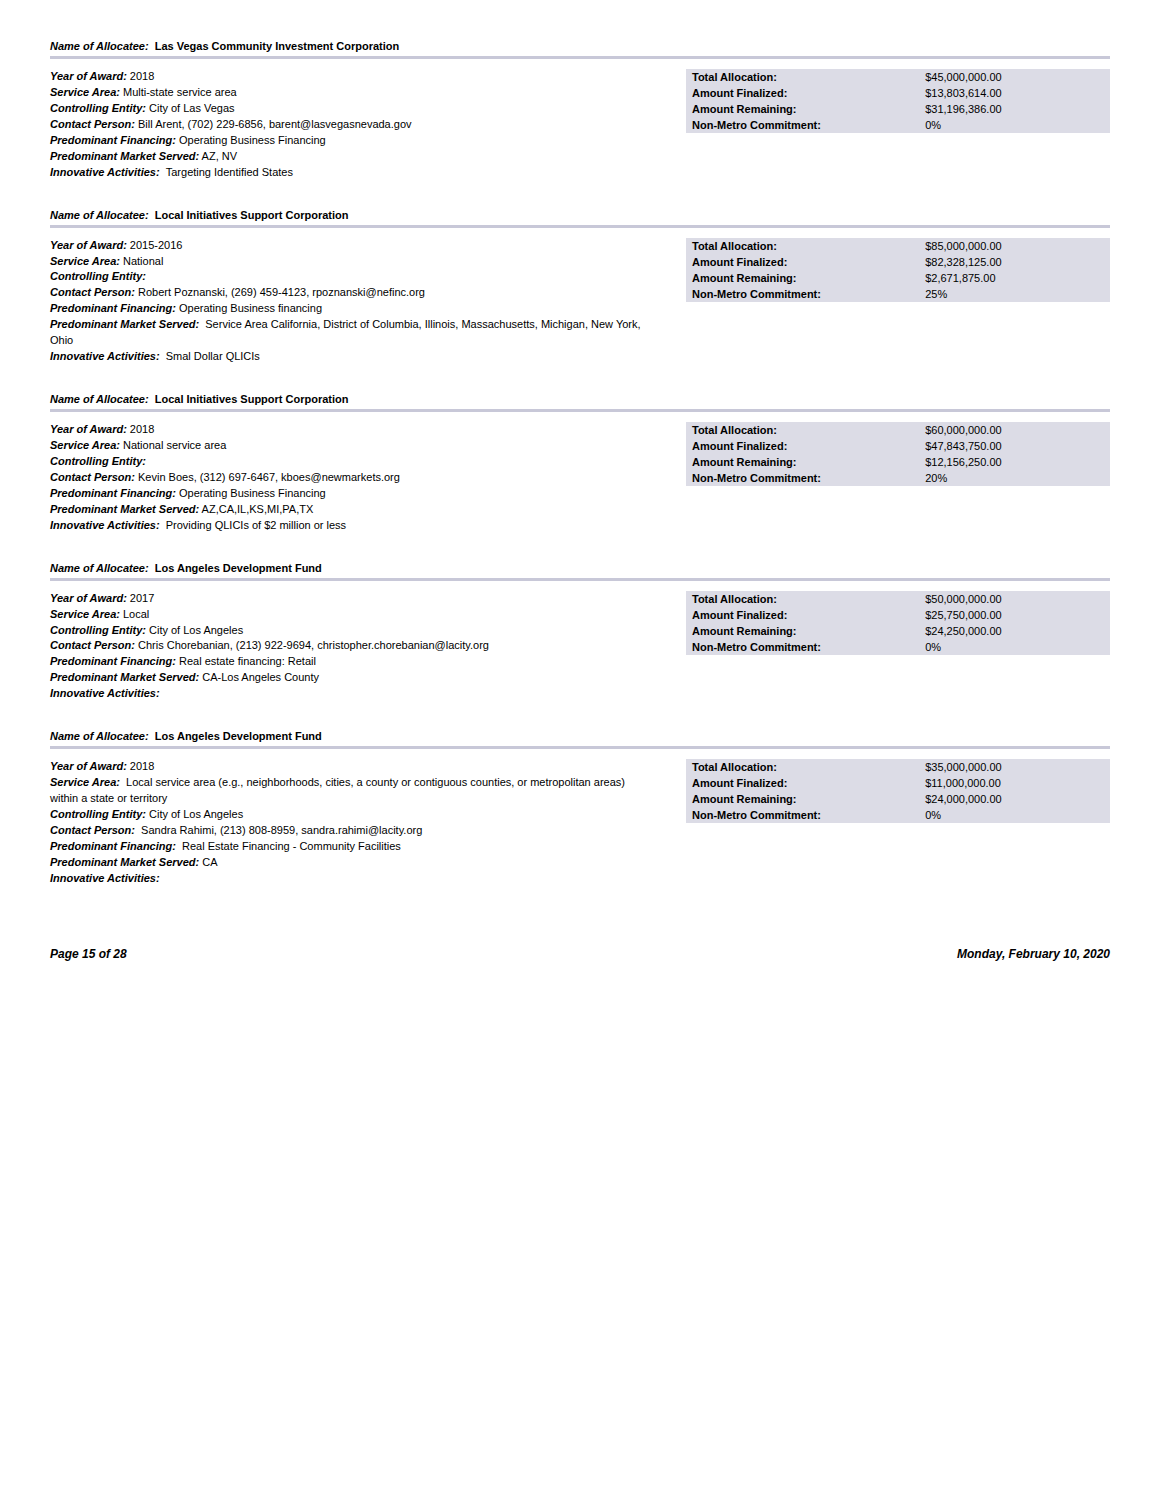Name of Allocatee: Las Vegas Community Investment Corporation
Year of Award: 2018
Service Area: Multi-state service area
Controlling Entity: City of Las Vegas
Contact Person: Bill Arent, (702) 229-6856, barent@lasvegasnevada.gov
Predominant Financing: Operating Business Financing
Predominant Market Served: AZ, NV
Innovative Activities: Targeting Identified States
| Total Allocation: | $45,000,000.00 |
| Amount Finalized: | $13,803,614.00 |
| Amount Remaining: | $31,196,386.00 |
| Non-Metro Commitment: | 0% |
Name of Allocatee: Local Initiatives Support Corporation
Year of Award: 2015-2016
Service Area: National
Controlling Entity:
Contact Person: Robert Poznanski, (269) 459-4123, rpoznanski@nefinc.org
Predominant Financing: Operating Business financing
Predominant Market Served: Service Area California, District of Columbia, Illinois, Massachusetts, Michigan, New York, Ohio
Innovative Activities: Smal Dollar QLICIs
| Total Allocation: | $85,000,000.00 |
| Amount Finalized: | $82,328,125.00 |
| Amount Remaining: | $2,671,875.00 |
| Non-Metro Commitment: | 25% |
Name of Allocatee: Local Initiatives Support Corporation
Year of Award: 2018
Service Area: National service area
Controlling Entity:
Contact Person: Kevin Boes, (312) 697-6467, kboes@newmarkets.org
Predominant Financing: Operating Business Financing
Predominant Market Served: AZ,CA,IL,KS,MI,PA,TX
Innovative Activities: Providing QLICIs of $2 million or less
| Total Allocation: | $60,000,000.00 |
| Amount Finalized: | $47,843,750.00 |
| Amount Remaining: | $12,156,250.00 |
| Non-Metro Commitment: | 20% |
Name of Allocatee: Los Angeles Development Fund
Year of Award: 2017
Service Area: Local
Controlling Entity: City of Los Angeles
Contact Person: Chris Chorebanian, (213) 922-9694, christopher.chorebanian@lacity.org
Predominant Financing: Real estate financing: Retail
Predominant Market Served: CA-Los Angeles County
Innovative Activities:
| Total Allocation: | $50,000,000.00 |
| Amount Finalized: | $25,750,000.00 |
| Amount Remaining: | $24,250,000.00 |
| Non-Metro Commitment: | 0% |
Name of Allocatee: Los Angeles Development Fund
Year of Award: 2018
Service Area: Local service area (e.g., neighborhoods, cities, a county or contiguous counties, or metropolitan areas) within a state or territory
Controlling Entity: City of Los Angeles
Contact Person: Sandra Rahimi, (213) 808-8959, sandra.rahimi@lacity.org
Predominant Financing: Real Estate Financing - Community Facilities
Predominant Market Served: CA
Innovative Activities:
| Total Allocation: | $35,000,000.00 |
| Amount Finalized: | $11,000,000.00 |
| Amount Remaining: | $24,000,000.00 |
| Non-Metro Commitment: | 0% |
Page 15 of 28
Monday, February 10, 2020